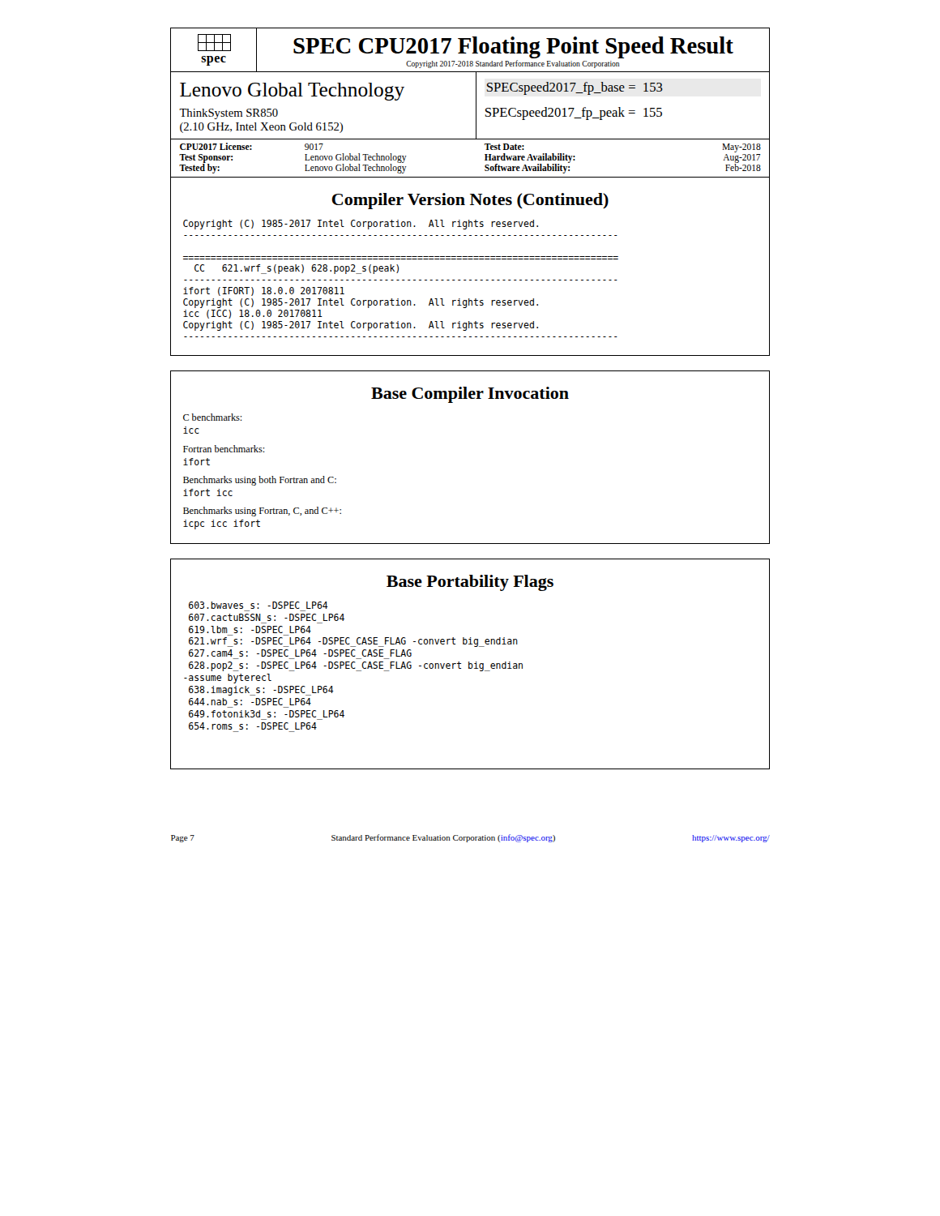spec
SPEC CPU2017 Floating Point Speed Result
Copyright 2017-2018 Standard Performance Evaluation Corporation
Lenovo Global Technology
ThinkSystem SR850
(2.10 GHz, Intel Xeon Gold 6152)
SPECspeed2017_fp_base = 153
SPECspeed2017_fp_peak = 155
| CPU2017 License: | 9017 |
| Test Sponsor: | Lenovo Global Technology |
| Tested by: | Lenovo Global Technology |
| Test Date: | May-2018 |
| Hardware Availability: | Aug-2017 |
| Software Availability: | Feb-2018 |
Compiler Version Notes (Continued)
Copyright (C) 1985-2017 Intel Corporation.  All rights reserved.
------------------------------------------------------------------------------

==============================================================================
  CC   621.wrf_s(peak) 628.pop2_s(peak)
------------------------------------------------------------------------------
ifort (IFORT) 18.0.0 20170811
Copyright (C) 1985-2017 Intel Corporation.  All rights reserved.
icc (ICC) 18.0.0 20170811
Copyright (C) 1985-2017 Intel Corporation.  All rights reserved.
------------------------------------------------------------------------------
Base Compiler Invocation
C benchmarks:
icc
Fortran benchmarks:
ifort
Benchmarks using both Fortran and C:
ifort icc
Benchmarks using Fortran, C, and C++:
icpc icc ifort
Base Portability Flags
603.bwaves_s: -DSPEC_LP64
607.cactuBSSN_s: -DSPEC_LP64
619.lbm_s: -DSPEC_LP64
621.wrf_s: -DSPEC_LP64 -DSPEC_CASE_FLAG -convert big_endian
627.cam4_s: -DSPEC_LP64 -DSPEC_CASE_FLAG
628.pop2_s: -DSPEC_LP64 -DSPEC_CASE_FLAG -convert big_endian
-assume byterecl
638.imagick_s: -DSPEC_LP64
644.nab_s: -DSPEC_LP64
649.fotonik3d_s: -DSPEC_LP64
654.roms_s: -DSPEC_LP64
Page 7
Standard Performance Evaluation Corporation (info@spec.org)
https://www.spec.org/